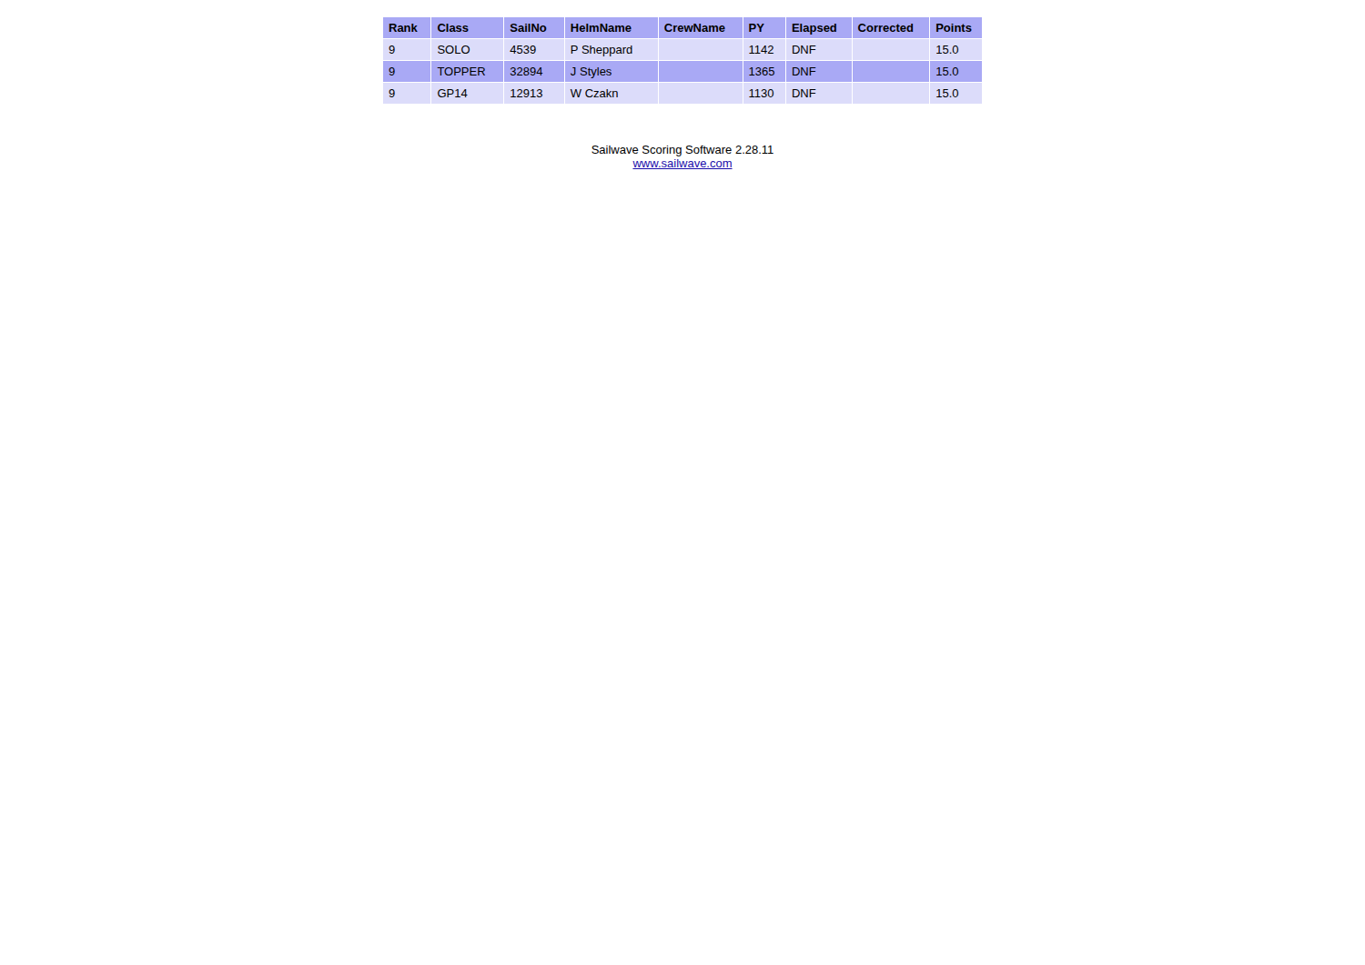| Rank | Class | SailNo | HelmName | CrewName | PY | Elapsed | Corrected | Points |
| --- | --- | --- | --- | --- | --- | --- | --- | --- |
| 9 | SOLO | 4539 | P Sheppard | | 1142 | DNF | | 15.0 |
| 9 | TOPPER | 32894 | J Styles | | 1365 | DNF | | 15.0 |
| 9 | GP14 | 12913 | W Czakn | | 1130 | DNF | | 15.0 |
Sailwave Scoring Software 2.28.11
www.sailwave.com